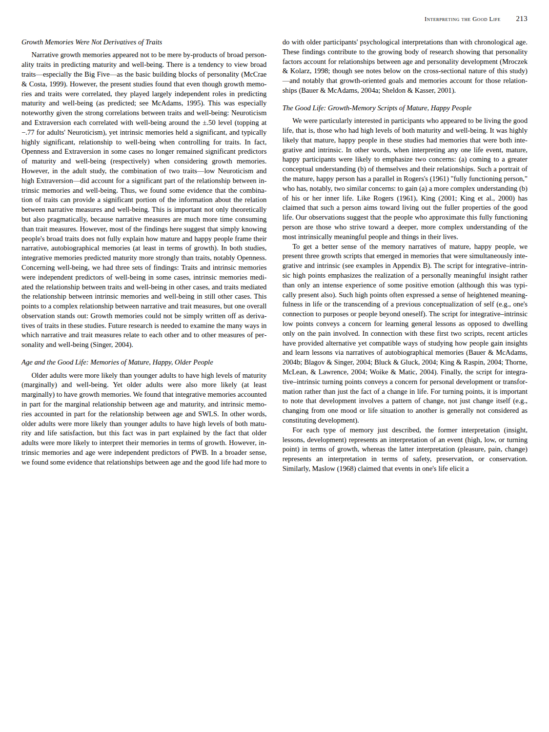Interpreting the Good Life 213
Growth Memories Were Not Derivatives of Traits
Narrative growth memories appeared not to be mere by-products of broad personality traits in predicting maturity and well-being. There is a tendency to view broad traits—especially the Big Five—as the basic building blocks of personality (McCrae & Costa, 1999). However, the present studies found that even though growth memories and traits were correlated, they played largely independent roles in predicting maturity and well-being (as predicted; see McAdams, 1995). This was especially noteworthy given the strong correlations between traits and well-being: Neuroticism and Extraversion each correlated with well-being around the ±.50 level (topping at −.77 for adults' Neuroticism), yet intrinsic memories held a significant, and typically highly significant, relationship to well-being when controlling for traits. In fact, Openness and Extraversion in some cases no longer remained significant predictors of maturity and well-being (respectively) when considering growth memories. However, in the adult study, the combination of two traits—low Neuroticism and high Extraversion—did account for a significant part of the relationship between intrinsic memories and well-being. Thus, we found some evidence that the combination of traits can provide a significant portion of the information about the relation between narrative measures and well-being. This is important not only theoretically but also pragmatically, because narrative measures are much more time consuming than trait measures. However, most of the findings here suggest that simply knowing people's broad traits does not fully explain how mature and happy people frame their narrative, autobiographical memories (at least in terms of growth). In both studies, integrative memories predicted maturity more strongly than traits, notably Openness. Concerning well-being, we had three sets of findings: Traits and intrinsic memories were independent predictors of well-being in some cases, intrinsic memories mediated the relationship between traits and well-being in other cases, and traits mediated the relationship between intrinsic memories and well-being in still other cases. This points to a complex relationship between narrative and trait measures, but one overall observation stands out: Growth memories could not be simply written off as derivatives of traits in these studies. Future research is needed to examine the many ways in which narrative and trait measures relate to each other and to other measures of personality and well-being (Singer, 2004).
Age and the Good Life: Memories of Mature, Happy, Older People
Older adults were more likely than younger adults to have high levels of maturity (marginally) and well-being. Yet older adults were also more likely (at least marginally) to have growth memories. We found that integrative memories accounted in part for the marginal relationship between age and maturity, and intrinsic memories accounted in part for the relationship between age and SWLS. In other words, older adults were more likely than younger adults to have high levels of both maturity and life satisfaction, but this fact was in part explained by the fact that older adults were more likely to interpret their memories in terms of growth. However, intrinsic memories and age were independent predictors of PWB. In a broader sense, we found some evidence that relationships between age and the good life had more to do with older participants' psychological interpretations than with chronological age. These findings contribute to the growing body of research showing that personality factors account for relationships between age and personality development (Mroczek & Kolarz, 1998; though see notes below on the cross-sectional nature of this study)—and notably that growth-oriented goals and memories account for those relationships (Bauer & McAdams, 2004a; Sheldon & Kasser, 2001).
The Good Life: Growth-Memory Scripts of Mature, Happy People
We were particularly interested in participants who appeared to be living the good life, that is, those who had high levels of both maturity and well-being. It was highly likely that mature, happy people in these studies had memories that were both integrative and intrinsic. In other words, when interpreting any one life event, mature, happy participants were likely to emphasize two concerns: (a) coming to a greater conceptual understanding (b) of themselves and their relationships. Such a portrait of the mature, happy person has a parallel in Rogers's (1961) "fully functioning person," who has, notably, two similar concerns: to gain (a) a more complex understanding (b) of his or her inner life. Like Rogers (1961), King (2001; King et al., 2000) has claimed that such a person aims toward living out the fuller properties of the good life. Our observations suggest that the people who approximate this fully functioning person are those who strive toward a deeper, more complex understanding of the most intrinsically meaningful people and things in their lives.
To get a better sense of the memory narratives of mature, happy people, we present three growth scripts that emerged in memories that were simultaneously integrative and intrinsic (see examples in Appendix B). The script for integrative–intrinsic high points emphasizes the realization of a personally meaningful insight rather than only an intense experience of some positive emotion (although this was typically present also). Such high points often expressed a sense of heightened meaningfulness in life or the transcending of a previous conceptualization of self (e.g., one's connection to purposes or people beyond oneself). The script for integrative–intrinsic low points conveys a concern for learning general lessons as opposed to dwelling only on the pain involved. In connection with these first two scripts, recent articles have provided alternative yet compatible ways of studying how people gain insights and learn lessons via narratives of autobiographical memories (Bauer & McAdams, 2004b; Blagov & Singer, 2004; Bluck & Gluck, 2004; King & Raspin, 2004; Thorne, McLean, & Lawrence, 2004; Woike & Matic, 2004). Finally, the script for integrative–intrinsic turning points conveys a concern for personal development or transformation rather than just the fact of a change in life. For turning points, it is important to note that development involves a pattern of change, not just change itself (e.g., changing from one mood or life situation to another is generally not considered as constituting development).
For each type of memory just described, the former interpretation (insight, lessons, development) represents an interpretation of an event (high, low, or turning point) in terms of growth, whereas the latter interpretation (pleasure, pain, change) represents an interpretation in terms of safety, preservation, or conservation. Similarly, Maslow (1968) claimed that events in one's life elicit a